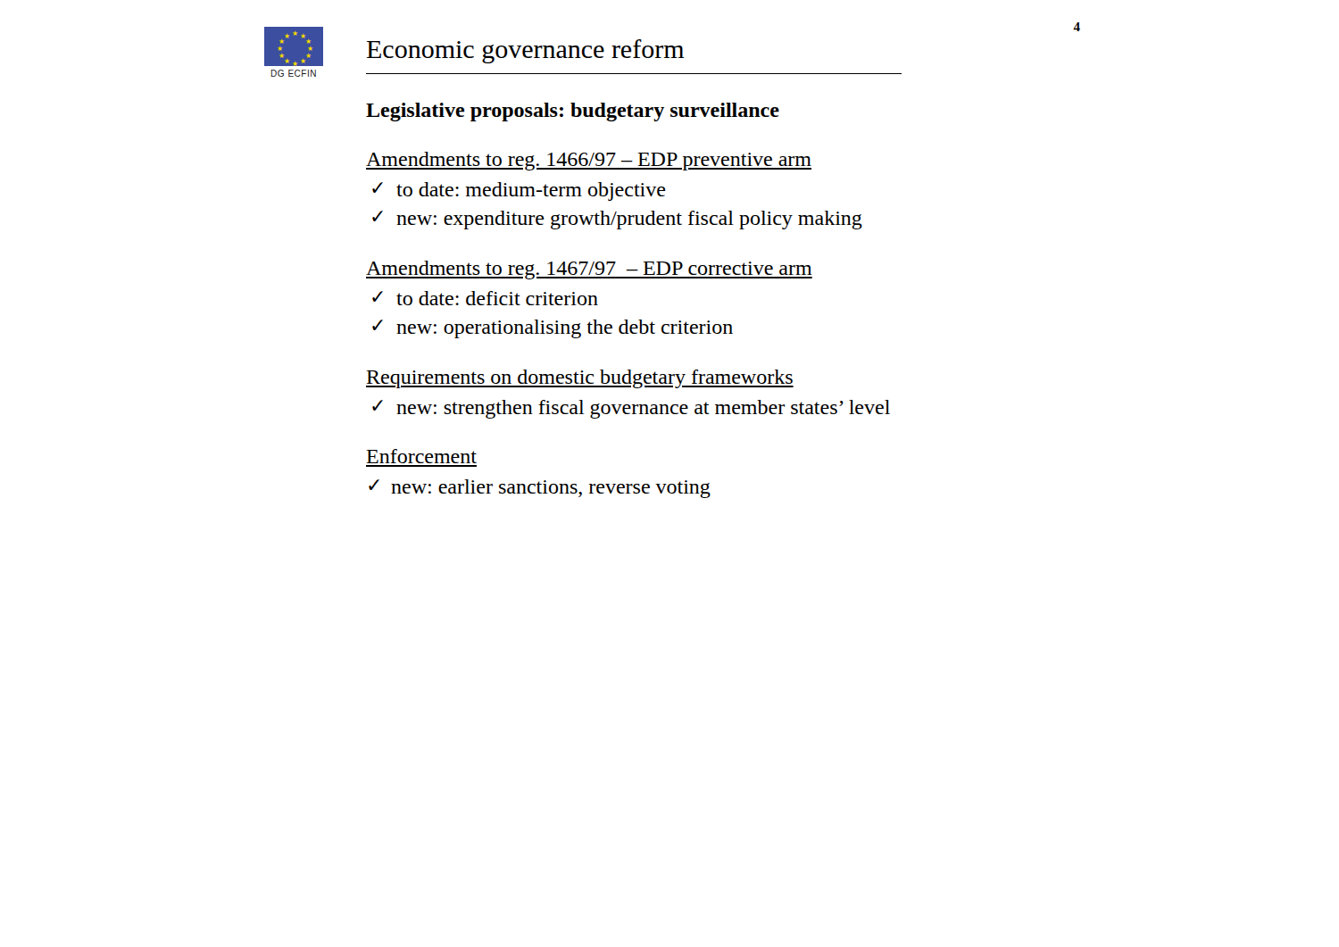4
★★★ ★★★ ★★★ ★★★
DG ECFIN
Economic governance reform
Legislative proposals: budgetary surveillance
Amendments to reg. 1466/97 – EDP preventive arm
to date: medium-term objective
new: expenditure growth/prudent fiscal policy making
Amendments to reg. 1467/97 – EDP corrective arm
to date: deficit criterion
new: operationalising the debt criterion
Requirements on domestic budgetary frameworks
new: strengthen fiscal governance at member states’ level
Enforcement
new: earlier sanctions, reverse voting